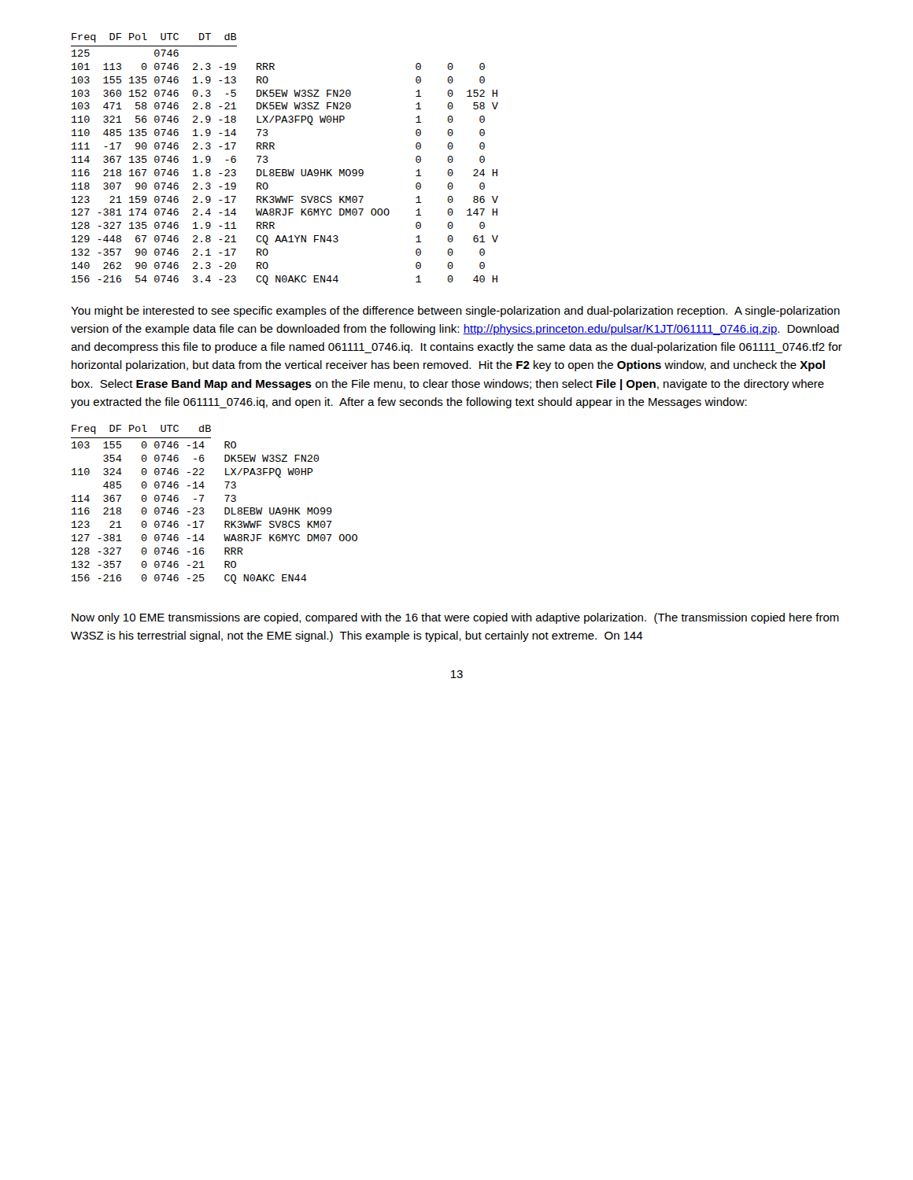Freq  DF Pol  UTC   DT  dB
125          0746
101  113   0 0746  2.3 -19   RRR                      0    0    0
103  155 135 0746  1.9 -13   RO                       0    0    0
103  360 152 0746  0.3  -5   DK5EW W3SZ FN20          1    0  152 H
103  471  58 0746  2.8 -21   DK5EW W3SZ FN20          1    0   58 V
110  321  56 0746  2.9 -18   LX/PA3FPQ W0HP           1    0    0
110  485 135 0746  1.9 -14   73                       0    0    0
111  -17  90 0746  2.3 -17   RRR                      0    0    0
114  367 135 0746  1.9  -6   73                       0    0    0
116  218 167 0746  1.8 -23   DL8EBW UA9HK MO99        1    0   24 H
118  307  90 0746  2.3 -19   RO                       0    0    0
123   21 159 0746  2.9 -17   RK3WWF SV8CS KM07        1    0   86 V
127 -381 174 0746  2.4 -14   WA8RJF K6MYC DM07 OOO    1    0  147 H
128 -327 135 0746  1.9 -11   RRR                      0    0    0
129 -448  67 0746  2.8 -21   CQ AA1YN FN43            1    0   61 V
132 -357  90 0746  2.1 -17   RO                       0    0    0
140  262  90 0746  2.3 -20   RO                       0    0    0
156 -216  54 0746  3.4 -23   CQ N0AKC EN44            1    0   40 H
You might be interested to see specific examples of the difference between single-polarization and dual-polarization reception. A single-polarization version of the example data file can be downloaded from the following link: http://physics.princeton.edu/pulsar/K1JT/061111_0746.iq.zip. Download and decompress this file to produce a file named 061111_0746.iq. It contains exactly the same data as the dual-polarization file 061111_0746.tf2 for horizontal polarization, but data from the vertical receiver has been removed. Hit the F2 key to open the Options window, and uncheck the Xpol box. Select Erase Band Map and Messages on the File menu, to clear those windows; then select File | Open, navigate to the directory where you extracted the file 061111_0746.iq, and open it. After a few seconds the following text should appear in the Messages window:
Freq  DF Pol  UTC   dB
103  155   0 0746 -14   RO
     354   0 0746  -6   DK5EW W3SZ FN20
110  324   0 0746 -22   LX/PA3FPQ W0HP
     485   0 0746 -14   73
114  367   0 0746  -7   73
116  218   0 0746 -23   DL8EBW UA9HK MO99
123   21   0 0746 -17   RK3WWF SV8CS KM07
127 -381   0 0746 -14   WA8RJF K6MYC DM07 OOO
128 -327   0 0746 -16   RRR
132 -357   0 0746 -21   RO
156 -216   0 0746 -25   CQ N0AKC EN44
Now only 10 EME transmissions are copied, compared with the 16 that were copied with adaptive polarization. (The transmission copied here from W3SZ is his terrestrial signal, not the EME signal.) This example is typical, but certainly not extreme. On 144
13